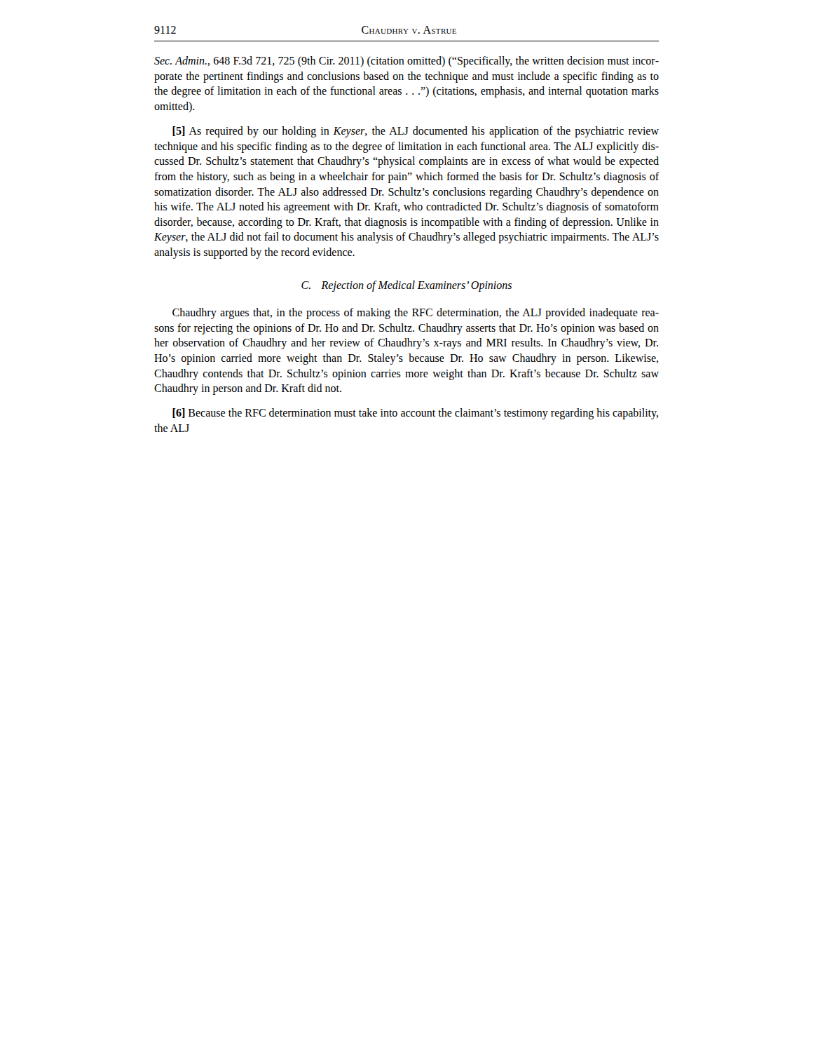9112 Chaudhry v. Astrue
Sec. Admin., 648 F.3d 721, 725 (9th Cir. 2011) (citation omitted) (“Specifically, the written decision must incorporate the pertinent findings and conclusions based on the technique and must include a specific finding as to the degree of limitation in each of the functional areas . . .”) (citations, emphasis, and internal quotation marks omitted).
[5] As required by our holding in Keyser, the ALJ documented his application of the psychiatric review technique and his specific finding as to the degree of limitation in each functional area. The ALJ explicitly discussed Dr. Schultz’s statement that Chaudhry’s “physical complaints are in excess of what would be expected from the history, such as being in a wheelchair for pain” which formed the basis for Dr. Schultz’s diagnosis of somatization disorder. The ALJ also addressed Dr. Schultz’s conclusions regarding Chaudhry’s dependence on his wife. The ALJ noted his agreement with Dr. Kraft, who contradicted Dr. Schultz’s diagnosis of somatoform disorder, because, according to Dr. Kraft, that diagnosis is incompatible with a finding of depression. Unlike in Keyser, the ALJ did not fail to document his analysis of Chaudhry’s alleged psychiatric impairments. The ALJ’s analysis is supported by the record evidence.
C. Rejection of Medical Examiners’ Opinions
Chaudhry argues that, in the process of making the RFC determination, the ALJ provided inadequate reasons for rejecting the opinions of Dr. Ho and Dr. Schultz. Chaudhry asserts that Dr. Ho’s opinion was based on her observation of Chaudhry and her review of Chaudhry’s x-rays and MRI results. In Chaudhry’s view, Dr. Ho’s opinion carried more weight than Dr. Staley’s because Dr. Ho saw Chaudhry in person. Likewise, Chaudhry contends that Dr. Schultz’s opinion carries more weight than Dr. Kraft’s because Dr. Schultz saw Chaudhry in person and Dr. Kraft did not.
[6] Because the RFC determination must take into account the claimant’s testimony regarding his capability, the ALJ